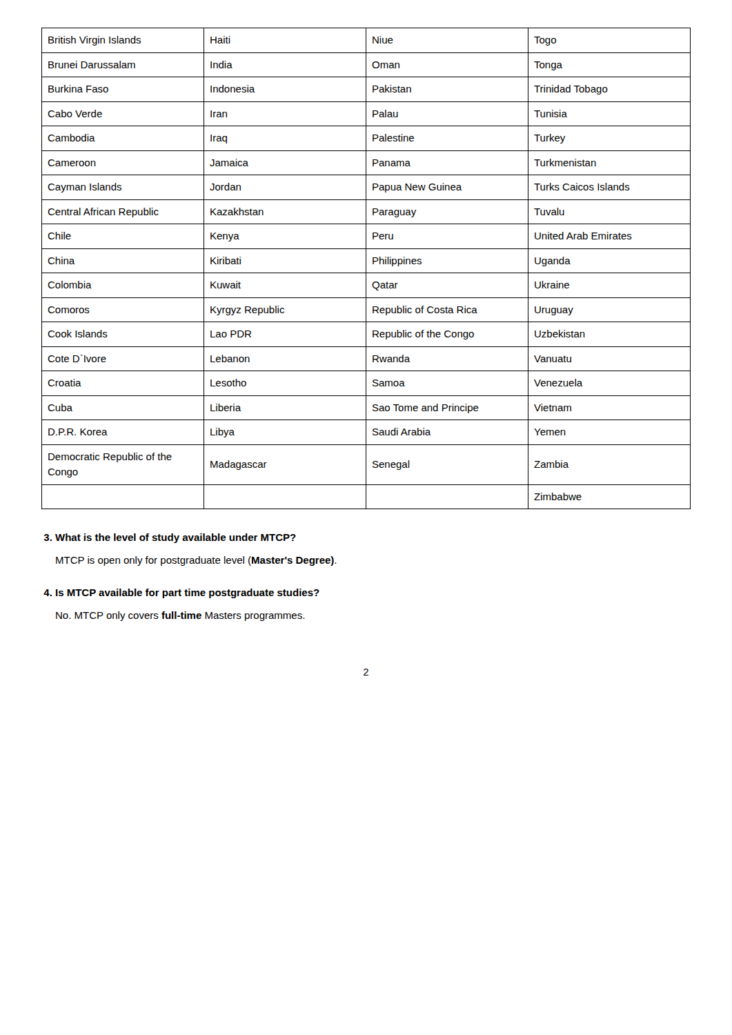| British Virgin Islands | Haiti | Niue | Togo |
| Brunei Darussalam | India | Oman | Tonga |
| Burkina Faso | Indonesia | Pakistan | Trinidad Tobago |
| Cabo Verde | Iran | Palau | Tunisia |
| Cambodia | Iraq | Palestine | Turkey |
| Cameroon | Jamaica | Panama | Turkmenistan |
| Cayman Islands | Jordan | Papua New Guinea | Turks Caicos Islands |
| Central African Republic | Kazakhstan | Paraguay | Tuvalu |
| Chile | Kenya | Peru | United Arab Emirates |
| China | Kiribati | Philippines | Uganda |
| Colombia | Kuwait | Qatar | Ukraine |
| Comoros | Kyrgyz Republic | Republic of Costa Rica | Uruguay |
| Cook Islands | Lao PDR | Republic of the Congo | Uzbekistan |
| Cote D`Ivore | Lebanon | Rwanda | Vanuatu |
| Croatia | Lesotho | Samoa | Venezuela |
| Cuba | Liberia | Sao Tome and Principe | Vietnam |
| D.P.R. Korea | Libya | Saudi Arabia | Yemen |
| Democratic Republic of the Congo | Madagascar | Senegal | Zambia |
| | | | Zimbabwe |
What is the level of study available under MTCP?
MTCP is open only for postgraduate level (Master's Degree).
Is MTCP available for part time postgraduate studies?
No. MTCP only covers full-time Masters programmes.
2